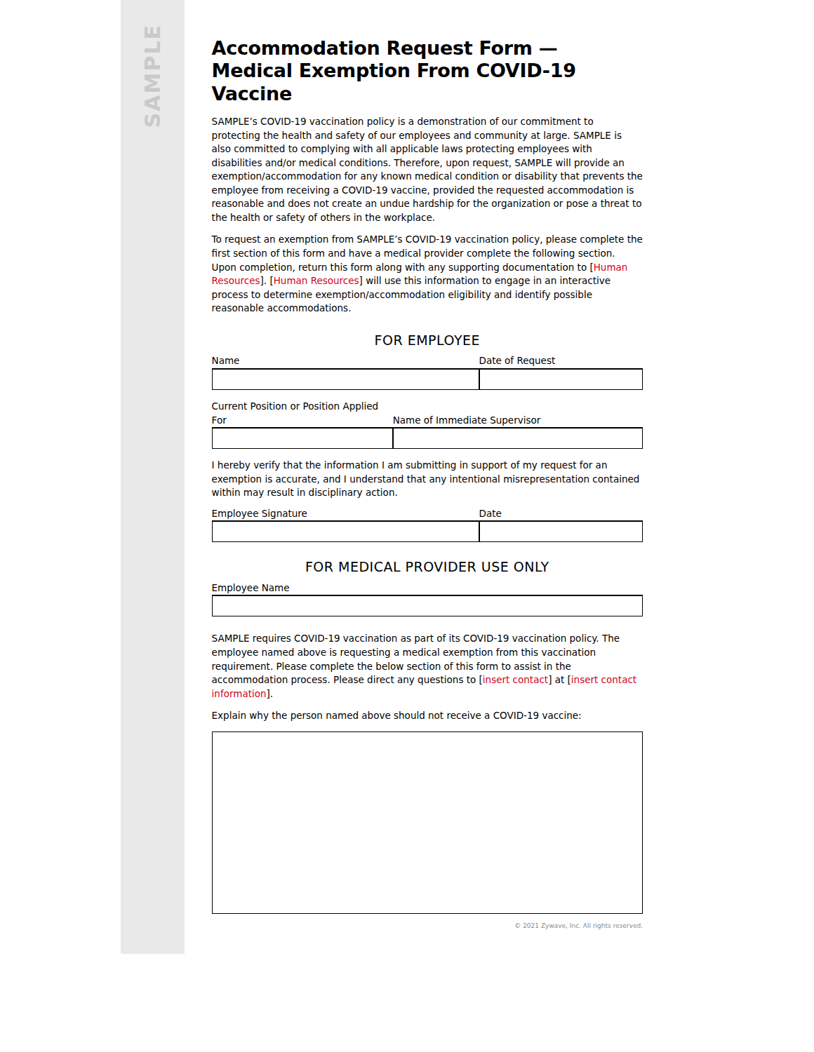SAMPLE
Accommodation Request Form — Medical Exemption From COVID-19 Vaccine
SAMPLE’s COVID-19 vaccination policy is a demonstration of our commitment to protecting the health and safety of our employees and community at large. SAMPLE is also committed to complying with all applicable laws protecting employees with disabilities and/or medical conditions. Therefore, upon request, SAMPLE will provide an exemption/accommodation for any known medical condition or disability that prevents the employee from receiving a COVID-19 vaccine, provided the requested accommodation is reasonable and does not create an undue hardship for the organization or pose a threat to the health or safety of others in the workplace.
To request an exemption from SAMPLE’s COVID-19 vaccination policy, please complete the first section of this form and have a medical provider complete the following section. Upon completion, return this form along with any supporting documentation to [Human Resources]. [Human Resources] will use this information to engage in an interactive process to determine exemption/accommodation eligibility and identify possible reasonable accommodations.
FOR EMPLOYEE
| Name | | Date of Request |
| Current Position or Position Applied For | | Name of Immediate Supervisor |
I hereby verify that the information I am submitting in support of my request for an exemption is accurate, and I understand that any intentional misrepresentation contained within may result in disciplinary action.
| Employee Signature | | Date |
FOR MEDICAL PROVIDER USE ONLY
| Employee Name |
SAMPLE requires COVID-19 vaccination as part of its COVID-19 vaccination policy. The employee named above is requesting a medical exemption from this vaccination requirement. Please complete the below section of this form to assist in the accommodation process. Please direct any questions to [insert contact] at [insert contact information].
Explain why the person named above should not receive a COVID-19 vaccine:
© 2021 Zywave, Inc. All rights reserved.